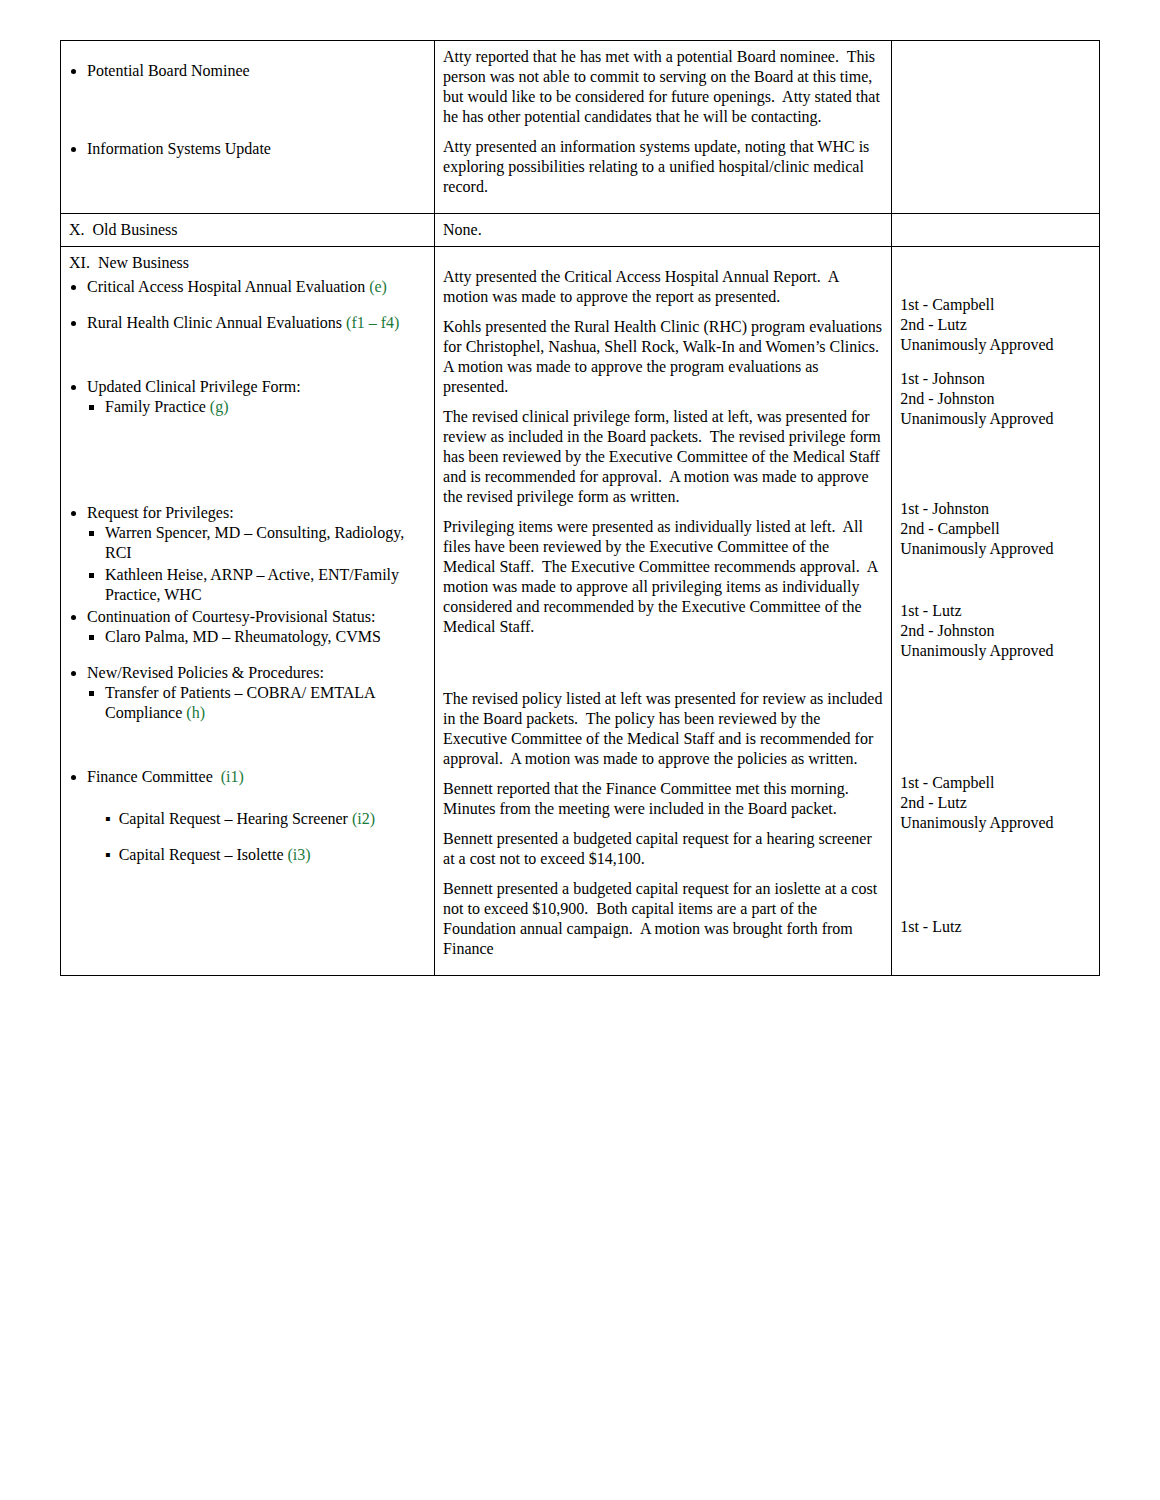| Potential Board Nominee Information Systems Update | Atty reported that he has met with a potential Board nominee. This person was not able to commit to serving on the Board at this time, but would like to be considered for future openings. Atty stated that he has other potential candidates that he will be contacting. Atty presented an information systems update, noting that WHC is exploring possibilities relating to a unified hospital/clinic medical record. | |
| X. Old Business | None. | |
| XI. New Business Critical Access Hospital Annual Evaluation (e) Rural Health Clinic Annual Evaluations (f1 – f4) Updated Clinical Privilege Form: Family Practice (g) Request for Privileges: Warren Spencer, MD – Consulting, Radiology, RCI Kathleen Heise, ARNP – Active, ENT/Family Practice, WHC Continuation of Courtesy-Provisional Status: Claro Palma, MD – Rheumatology, CVMS New/Revised Policies & Procedures: Transfer of Patients – COBRA/ EMTALA Compliance (h) Finance Committee (i1) ▪ Capital Request – Hearing Screener (i2) ▪ Capital Request – Isolette (i3) | Atty presented the Critical Access Hospital Annual Report. A motion was made to approve the report as presented. Kohls presented the Rural Health Clinic (RHC) program evaluations for Christophel, Nashua, Shell Rock, Walk-In and Women’s Clinics. A motion was made to approve the program evaluations as presented. The revised clinical privilege form, listed at left, was presented for review as included in the Board packets. The revised privilege form has been reviewed by the Executive Committee of the Medical Staff and is recommended for approval. A motion was made to approve the revised privilege form as written. Privileging items were presented as individually listed at left. All files have been reviewed by the Executive Committee of the Medical Staff. The Executive Committee recommends approval. A motion was made to approve all privileging items as individually considered and recommended by the Executive Committee of the Medical Staff. The revised policy listed at left was presented for review as included in the Board packets. The policy has been reviewed by the Executive Committee of the Medical Staff and is recommended for approval. A motion was made to approve the policies as written. Bennett reported that the Finance Committee met this morning. Minutes from the meeting were included in the Board packet. Bennett presented a budgeted capital request for a hearing screener at a cost not to exceed $14,100. Bennett presented a budgeted capital request for an ioslette at a cost not to exceed $10,900. Both capital items are a part of the Foundation annual campaign. A motion was brought forth from Finance | 1st - Campbell 2nd - Lutz Unanimously Approved 1st - Johnson 2nd - Johnston Unanimously Approved 1st - Johnston 2nd - Campbell Unanimously Approved 1st - Lutz 2nd - Johnston Unanimously Approved 1st - Campbell 2nd - Lutz Unanimously Approved 1st - Lutz |